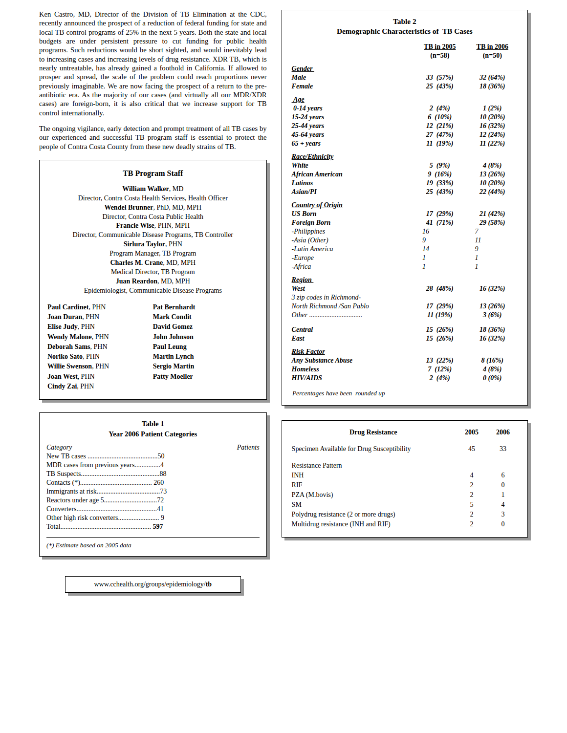Ken Castro, MD, Director of the Division of TB Elimination at the CDC, recently announced the prospect of a reduction of federal funding for state and local TB control programs of 25% in the next 5 years. Both the state and local budgets are under persistent pressure to cut funding for public health programs. Such reductions would be short sighted, and would inevitably lead to increasing cases and increasing levels of drug resistance. XDR TB, which is nearly untreatable, has already gained a foothold in California. If allowed to prosper and spread, the scale of the problem could reach proportions never previously imaginable. We are now facing the prospect of a return to the pre-antibiotic era. As the majority of our cases (and virtually all our MDR/XDR cases) are foreign-born, it is also critical that we increase support for TB control internationally.
The ongoing vigilance, early detection and prompt treatment of all TB cases by our experienced and successful TB program staff is essential to protect the people of Contra Costa County from these new deadly strains of TB.
TB Program Staff
William Walker, MD
Director, Contra Costa Health Services, Health Officer
Wendel Brunner, PhD, MD, MPH
Director, Contra Costa Public Health
Francie Wise, PHN, MPH
Director, Communicable Disease Programs, TB Controller
Sirlura Taylor, PHN
Program Manager, TB Program
Charles M. Crane, MD, MPH
Medical Director, TB Program
Juan Reardon, MD, MPH
Epidemiologist, Communicable Disease Programs
Paul Cardinet, PHN
Joan Duran, PHN
Elise Judy, PHN
Wendy Malone, PHN
Deborah Sams, PHN
Noriko Sato, PHN
Willie Swenson, PHN
Joan West, PHN
Cindy Zai, PHN
Pat Bernhardt
Mark Condit
David Gomez
John Johnson
Paul Leung
Martin Lynch
Sergio Martin
Patty Moeller
Table 1
Year 2006 Patient Categories
| Category | Patients |
| New TB cases ......................................... 50 | |
| MDR cases from previous years ............... 4 | |
| TB Suspects .............................................. 88 | |
| Contacts (*) .......................................... 260 | |
| Immigrants at risk ..................................... 73 | |
| Reactors under age 5 ............................... 72 | |
| Converters ............................................... 41 | |
| Other high risk converters ........................ 9 | |
| Total ..................................................... 597 | |
(*) Estimate based on 2005 data
www.cchealth.org/groups/epidemiology/tb
Table 2
Demographic Characteristics of TB Cases
| | TB in 2005 | TB in 2006 |
| | (n=58) | (n=50) |
| Gender | | |
| Male | 33 (57%) | 32 (64%) |
| Female | 25 (43%) | 18 (36%) |
| Age | | |
| 0-14 years | 2 (4%) | 1 (2%) |
| 15-24 years | 6 (10%) | 10 (20%) |
| 25-44 years | 12 (21%) | 16 (32%) |
| 45-64 years | 27 (47%) | 12 (24%) |
| 65 + years | 11 (19%) | 11 (22%) |
| Race/Ethnicity | | |
| White | 5 (9%) | 4 (8%) |
| African American | 9 (16%) | 13 (26%) |
| Latinos | 19 (33%) | 10 (20%) |
| Asian/PI | 25 (43%) | 22 (44%) |
| Country of Origin | | |
| US Born | 17 (29%) | 21 (42%) |
| Foreign Born | 41 (71%) | 29 (58%) |
| -Philippines | 16 | 7 |
| - Asia (Other) | 9 | 11 |
| -Latin America | 14 | 9 |
| -Europe | 1 | 1 |
| -Africa | 1 | 1 |
| Region | | |
| West | 28 (48%) | 16 (32%) |
| 3 zip codes in Richmond- | | |
| North Richmond /San Pablo | 17 (29%) | 13 (26%) |
| Other ............................... | 11 (19%) | 3 (6%) |
| Central | 15 (26%) | 18 (36%) |
| East | 15 (26%) | 16 (32%) |
| Risk Factor | | |
| Any Substance Abuse | 13 (22%) | 8 (16%) |
| Homeless | 7 (12%) | 4 (8%) |
| HIV/AIDS | 2 (4%) | 0 (0%) |
Percentages have been rounded up
| Drug Resistance | 2005 | 2006 |
| Specimen Available for Drug Susceptibility | 45 | 33 |
| Resistance Pattern | | |
| INH | 4 | 6 |
| RIF | 2 | 0 |
| PZA (M.bovis) | 2 | 1 |
| SM | 5 | 4 |
| Polydrug resistance (2 or more drugs) | 2 | 3 |
| Multidrug resistance (INH and RIF) | 2 | 0 |